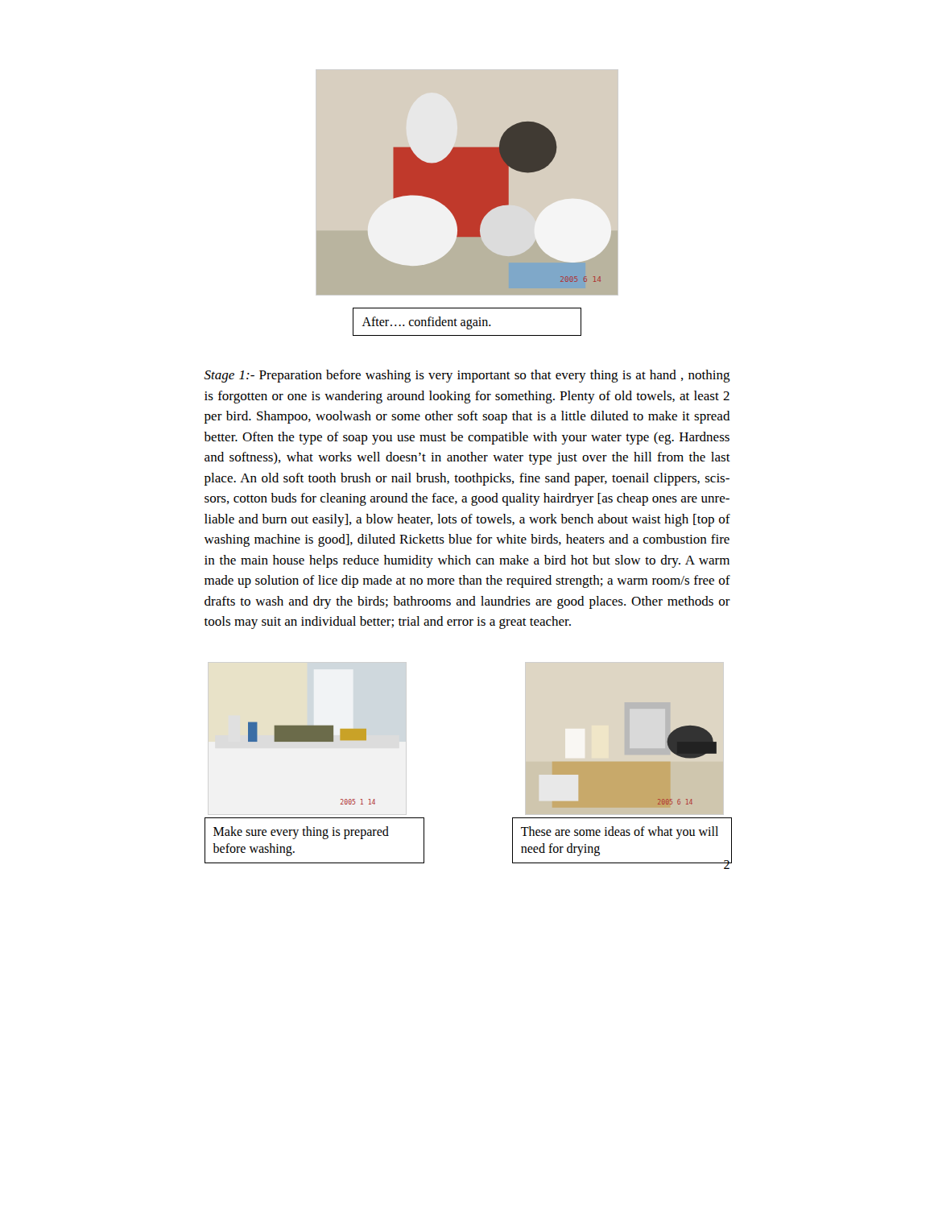After…. confident again.
Stage 1:- Preparation before washing is very important so that every thing is at hand , nothing is forgotten or one is wandering around looking for something. Plenty of old towels, at least 2 per bird. Shampoo, woolwash or some other soft soap that is a little diluted to make it spread better. Often the type of soap you use must be compatible with your water type (eg. Hardness and softness), what works well doesn’t in another water type just over the hill from the last place. An old soft tooth brush or nail brush, toothpicks, fine sand paper, toenail clippers, scissors, cotton buds for cleaning around the face, a good quality hairdryer [as cheap ones are unreliable and burn out easily], a blow heater, lots of towels, a work bench about waist high [top of washing machine is good], diluted Ricketts blue for white birds, heaters and a combustion fire in the main house helps reduce humidity which can make a bird hot but slow to dry. A warm made up solution of lice dip made at no more than the required strength; a warm room/s free of drafts to wash and dry the birds; bathrooms and laundries are good places. Other methods or tools may suit an individual better; trial and error is a great teacher.
Make sure every thing is prepared before washing.
These are some ideas of what you will need for drying
2